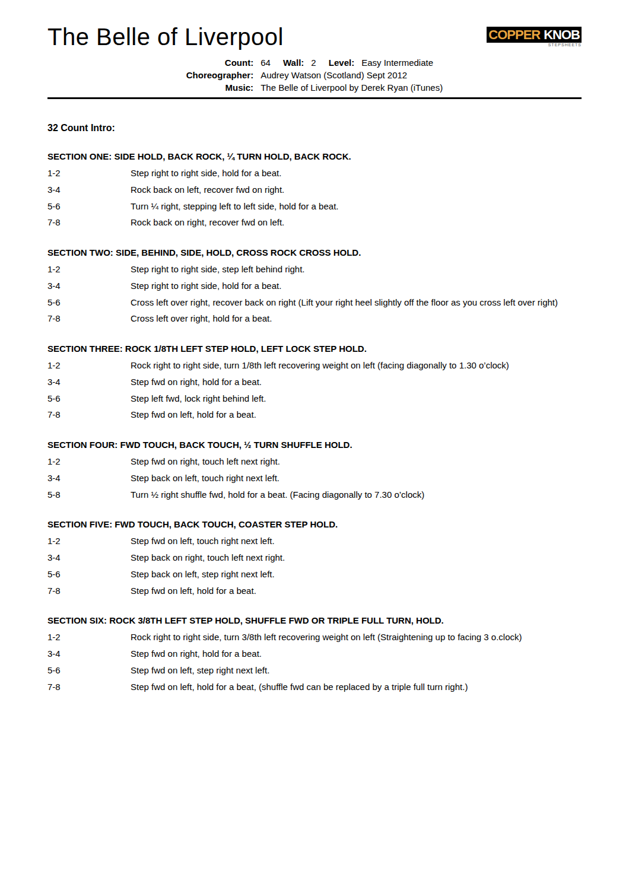The Belle of Liverpool
COPPER KNOB STEPSHEETS
| Count: | 64 | Wall: | 2 | Level: | Easy Intermediate |
| Choreographer: | Audrey Watson (Scotland) Sept 2012 |
| Music: | The Belle of Liverpool by Derek Ryan (iTunes) |
32 Count Intro:
Section One: SIDE HOLD, BACK ROCK, ¼ TURN HOLD, BACK ROCK.
| 1-2 | Step right to right side, hold for a beat. |
| 3-4 | Rock back on left, recover fwd on right. |
| 5-6 | Turn ¼ right, stepping left to left side, hold for a beat. |
| 7-8 | Rock back on right, recover fwd on left. |
Section Two: SIDE, BEHIND, SIDE, HOLD, CROSS ROCK CROSS HOLD.
| 1-2 | Step right to right side, step left behind right. |
| 3-4 | Step right to right side, hold for a beat. |
| 5-6 | Cross left over right, recover back on right (Lift your right heel slightly off the floor as you cross left over right) |
| 7-8 | Cross left over right, hold for a beat. |
Section Three: ROCK 1/8TH LEFT STEP HOLD, LEFT LOCK STEP HOLD.
| 1-2 | Rock right to right side, turn 1/8th left recovering weight on left (facing diagonally to 1.30 o’clock) |
| 3-4 | Step fwd on right, hold for a beat. |
| 5-6 | Step left fwd, lock right behind left. |
| 7-8 | Step fwd on left, hold for a beat. |
Section Four: FWD TOUCH, BACK TOUCH, ½ TURN SHUFFLE HOLD.
| 1-2 | Step fwd on right, touch left next right. |
| 3-4 | Step back on left, touch right next left. |
| 5-8 | Turn ½ right shuffle fwd, hold for a beat. (Facing diagonally to 7.30 o’clock) |
Section Five: FWD TOUCH, BACK TOUCH, COASTER STEP HOLD.
| 1-2 | Step fwd on left, touch right next left. |
| 3-4 | Step back on right, touch left next right. |
| 5-6 | Step back on left, step right next left. |
| 7-8 | Step fwd on left, hold for a beat. |
Section Six: ROCK 3/8TH LEFT STEP HOLD, SHUFFLE FWD OR TRIPLE FULL TURN, HOLD.
| 1-2 | Rock right to right side, turn 3/8th left recovering weight on left (Straightening up to facing 3 o.clock) |
| 3-4 | Step fwd on right, hold for a beat. |
| 5-6 | Step fwd on left, step right next left. |
| 7-8 | Step fwd on left, hold for a beat, (shuffle fwd can be replaced by a triple full turn right.) |